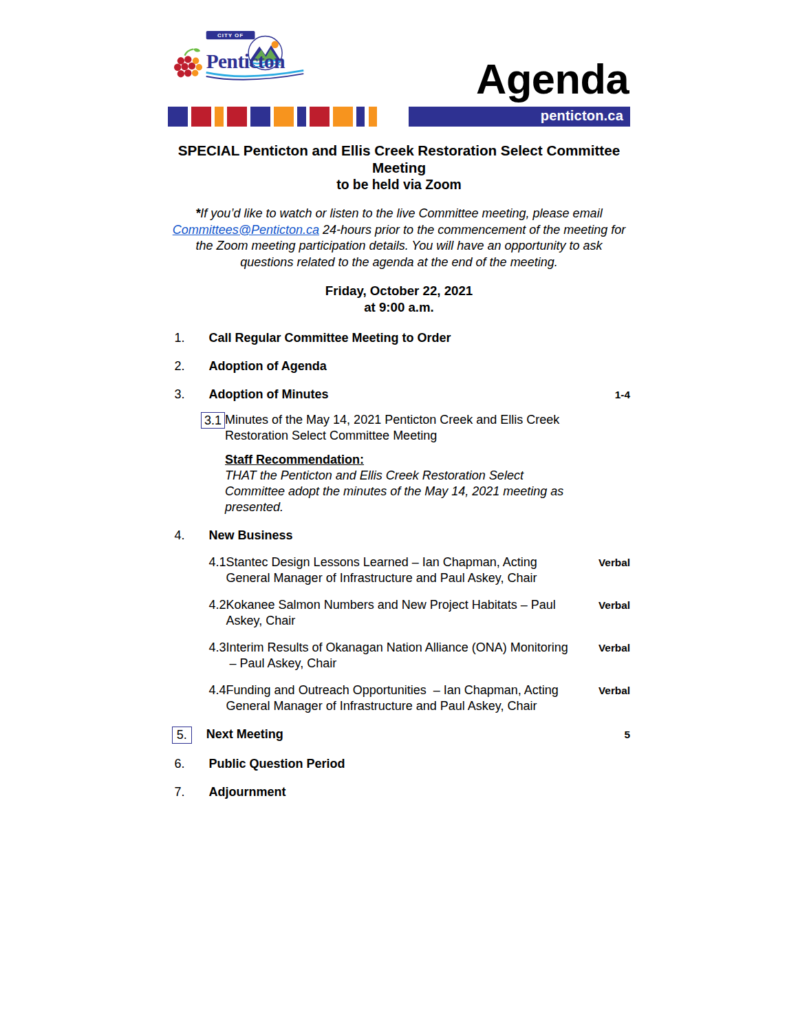CITY OF Penticton
Agenda
penticton.ca
SPECIAL Penticton and Ellis Creek Restoration Select Committee Meeting to be held via Zoom
*If you’d like to watch or listen to the live Committee meeting, please email
Committees@Penticton.ca 24-hours prior to the commencement of the meeting for the Zoom meeting participation details. You will have an opportunity to ask questions related to the agenda at the end of the meeting.
Friday, October 22, 2021
at 9:00 a.m.
1.
Call Regular Committee Meeting to Order
2.
Adoption of Agenda
3.
Adoption of Minutes
1-4
3.1
Minutes of the May 14, 2021 Penticton Creek and Ellis Creek Restoration Select Committee Meeting
Staff Recommendation:
THAT the Penticton and Ellis Creek Restoration Select Committee adopt the minutes of the May 14, 2021 meeting as presented.
4.
New Business
4.1
Stantec Design Lessons Learned – Ian Chapman, Acting General Manager of Infrastructure and Paul Askey, Chair
Verbal
4.2
Kokanee Salmon Numbers and New Project Habitats – Paul Askey, Chair
Verbal
4.3
Interim Results of Okanagan Nation Alliance (ONA) Monitoring – Paul Askey, Chair
Verbal
4.4
Funding and Outreach Opportunities – Ian Chapman, Acting General Manager of Infrastructure and Paul Askey, Chair
Verbal
5.
Next Meeting
5
6.
Public Question Period
7.
Adjournment